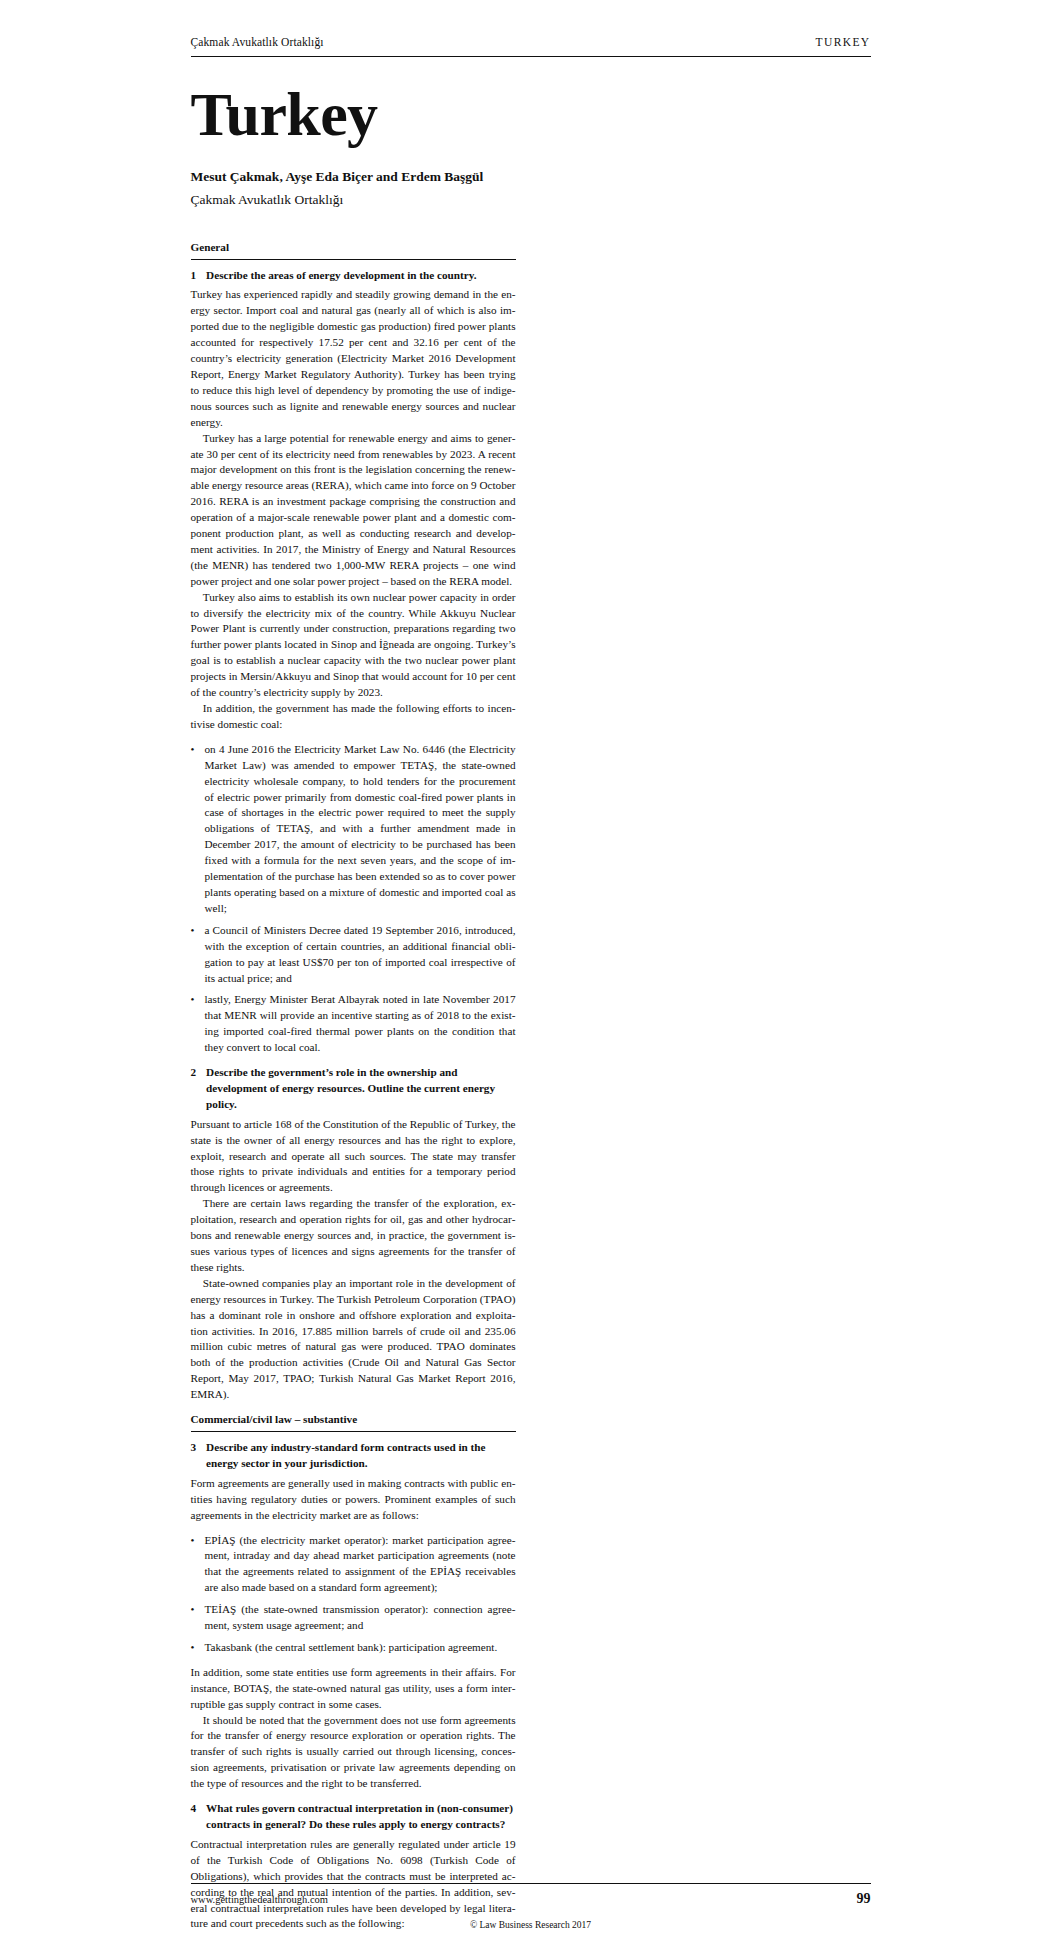Çakmak Avukatlık Ortaklığı
TURKEY
Turkey
Mesut Çakmak, Ayşe Eda Biçer and Erdem Başgül
Çakmak Avukatlık Ortaklığı
General
1 Describe the areas of energy development in the country.
Turkey has experienced rapidly and steadily growing demand in the energy sector. Import coal and natural gas (nearly all of which is also imported due to the negligible domestic gas production) fired power plants accounted for respectively 17.52 per cent and 32.16 per cent of the country’s electricity generation (Electricity Market 2016 Development Report, Energy Market Regulatory Authority). Turkey has been trying to reduce this high level of dependency by promoting the use of indigenous sources such as lignite and renewable energy sources and nuclear energy.
Turkey has a large potential for renewable energy and aims to generate 30 per cent of its electricity need from renewables by 2023. A recent major development on this front is the legislation concerning the renewable energy resource areas (RERA), which came into force on 9 October 2016. RERA is an investment package comprising the construction and operation of a major-scale renewable power plant and a domestic component production plant, as well as conducting research and development activities. In 2017, the Ministry of Energy and Natural Resources (the MENR) has tendered two 1,000-MW RERA projects – one wind power project and one solar power project – based on the RERA model.
Turkey also aims to establish its own nuclear power capacity in order to diversify the electricity mix of the country. While Akkuyu Nuclear Power Plant is currently under construction, preparations regarding two further power plants located in Sinop and İğneada are ongoing. Turkey’s goal is to establish a nuclear capacity with the two nuclear power plant projects in Mersin/Akkuyu and Sinop that would account for 10 per cent of the country’s electricity supply by 2023.
In addition, the government has made the following efforts to incentivise domestic coal:
on 4 June 2016 the Electricity Market Law No. 6446 (the Electricity Market Law) was amended to empower TETAŞ, the state-owned electricity wholesale company, to hold tenders for the procurement of electric power primarily from domestic coal-fired power plants in case of shortages in the electric power required to meet the supply obligations of TETAŞ, and with a further amendment made in December 2017, the amount of electricity to be purchased has been fixed with a formula for the next seven years, and the scope of implementation of the purchase has been extended so as to cover power plants operating based on a mixture of domestic and imported coal as well;
a Council of Ministers Decree dated 19 September 2016, introduced, with the exception of certain countries, an additional financial obligation to pay at least US$70 per ton of imported coal irrespective of its actual price; and
lastly, Energy Minister Berat Albayrak noted in late November 2017 that MENR will provide an incentive starting as of 2018 to the existing imported coal-fired thermal power plants on the condition that they convert to local coal.
2 Describe the government’s role in the ownership and development of energy resources. Outline the current energy policy.
Pursuant to article 168 of the Constitution of the Republic of Turkey, the state is the owner of all energy resources and has the right to explore, exploit, research and operate all such sources. The state may transfer those rights to private individuals and entities for a temporary period through licences or agreements.
There are certain laws regarding the transfer of the exploration, exploitation, research and operation rights for oil, gas and other hydrocarbons and renewable energy sources and, in practice, the government issues various types of licences and signs agreements for the transfer of these rights.
State-owned companies play an important role in the development of energy resources in Turkey. The Turkish Petroleum Corporation (TPAO) has a dominant role in onshore and offshore exploration and exploitation activities. In 2016, 17.885 million barrels of crude oil and 235.06 million cubic metres of natural gas were produced. TPAO dominates both of the production activities (Crude Oil and Natural Gas Sector Report, May 2017, TPAO; Turkish Natural Gas Market Report 2016, EMRA).
Commercial/civil law – substantive
3 Describe any industry-standard form contracts used in the energy sector in your jurisdiction.
Form agreements are generally used in making contracts with public entities having regulatory duties or powers. Prominent examples of such agreements in the electricity market are as follows:
EPİAŞ (the electricity market operator): market participation agreement, intraday and day ahead market participation agreements (note that the agreements related to assignment of the EPİAŞ receivables are also made based on a standard form agreement);
TEİAŞ (the state-owned transmission operator): connection agreement, system usage agreement; and
Takasbank (the central settlement bank): participation agreement.
In addition, some state entities use form agreements in their affairs. For instance, BOTAŞ, the state-owned natural gas utility, uses a form interruptible gas supply contract in some cases.
It should be noted that the government does not use form agreements for the transfer of energy resource exploration or operation rights. The transfer of such rights is usually carried out through licensing, concession agreements, privatisation or private law agreements depending on the type of resources and the right to be transferred.
4 What rules govern contractual interpretation in (non-consumer) contracts in general? Do these rules apply to energy contracts?
Contractual interpretation rules are generally regulated under article 19 of the Turkish Code of Obligations No. 6098 (Turkish Code of Obligations), which provides that the contracts must be interpreted according to the real and mutual intention of the parties. In addition, several contractual interpretation rules have been developed by legal literature and court precedents such as the following:
www.gettingthedealthrough.com
99
© Law Business Research 2017